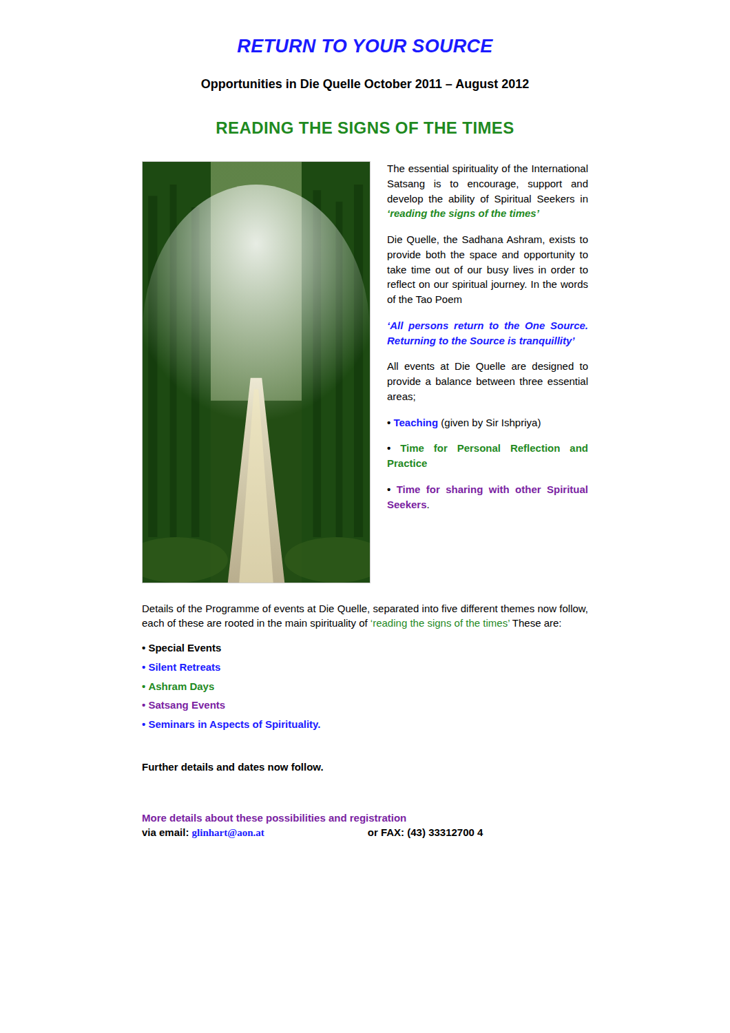RETURN TO YOUR SOURCE
Opportunities in Die Quelle October 2011 – August 2012
READING THE SIGNS OF THE TIMES
The essential spirituality of the International Satsang is to encourage, support and develop the ability of Spiritual Seekers in ‘reading the signs of the times’
Die Quelle, the Sadhana Ashram, exists to provide both the space and opportunity to take time out of our busy lives in order to reflect on our spiritual journey. In the words of the Tao Poem
‘All persons return to the One Source. Returning to the Source is tranquillity’
All events at Die Quelle are designed to provide a balance between three essential areas;
Teaching (given by Sir Ishpriya)
Time for Personal Reflection and Practice
Time for sharing with other Spiritual Seekers.
Details of the Programme of events at Die Quelle, separated into five different themes now follow, each of these are rooted in the main spirituality of ‘reading the signs of the times’ These are:
Special Events
Silent Retreats
Ashram Days
Satsang Events
Seminars in Aspects of Spirituality.
Further details and dates now follow.
More details about these possibilities and registration
via email: glinhart@aon.at or FAX: (43) 33312700 4